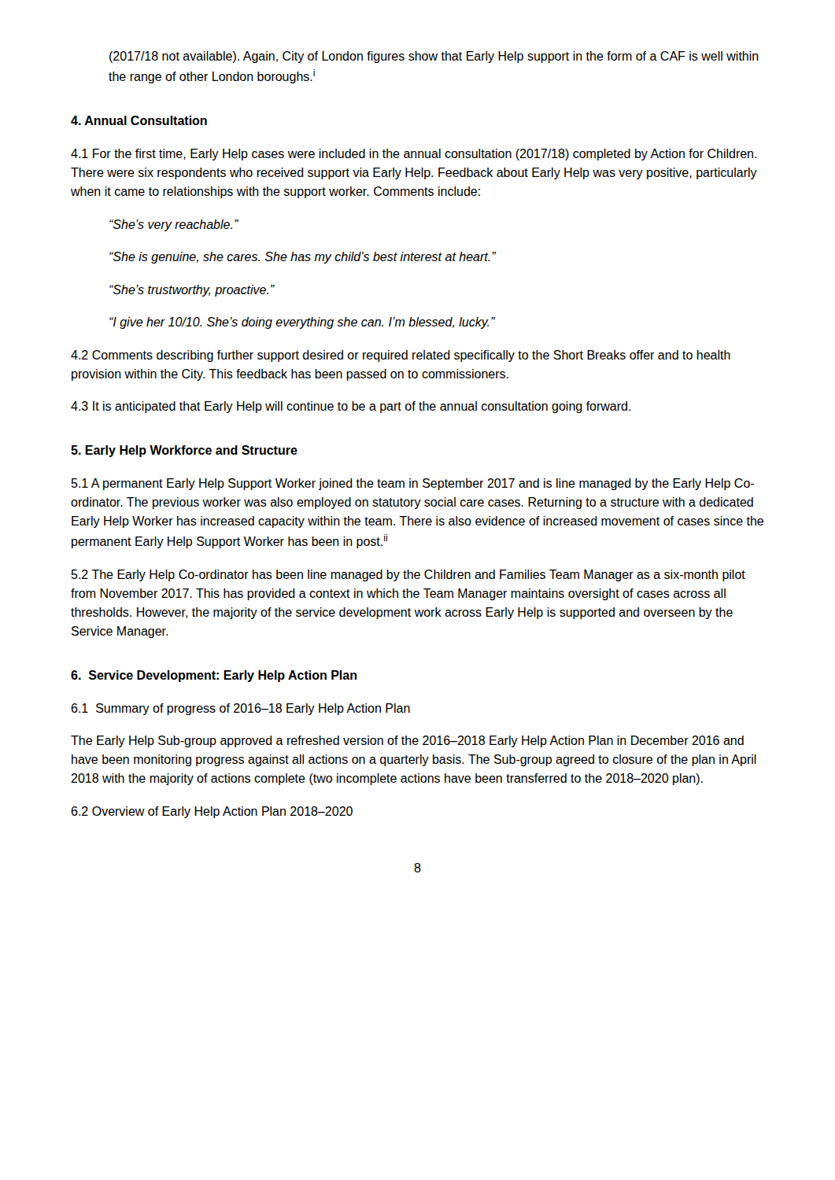(2017/18 not available). Again, City of London figures show that Early Help support in the form of a CAF is well within the range of other London boroughs.i
4. Annual Consultation
4.1 For the first time, Early Help cases were included in the annual consultation (2017/18) completed by Action for Children. There were six respondents who received support via Early Help. Feedback about Early Help was very positive, particularly when it came to relationships with the support worker. Comments include:
“She’s very reachable.”
“She is genuine, she cares. She has my child’s best interest at heart.”
“She’s trustworthy, proactive.”
“I give her 10/10. She’s doing everything she can. I’m blessed, lucky.”
4.2 Comments describing further support desired or required related specifically to the Short Breaks offer and to health provision within the City. This feedback has been passed on to commissioners.
4.3 It is anticipated that Early Help will continue to be a part of the annual consultation going forward.
5. Early Help Workforce and Structure
5.1 A permanent Early Help Support Worker joined the team in September 2017 and is line managed by the Early Help Co-ordinator. The previous worker was also employed on statutory social care cases. Returning to a structure with a dedicated Early Help Worker has increased capacity within the team. There is also evidence of increased movement of cases since the permanent Early Help Support Worker has been in post.ii
5.2 The Early Help Co-ordinator has been line managed by the Children and Families Team Manager as a six-month pilot from November 2017. This has provided a context in which the Team Manager maintains oversight of cases across all thresholds. However, the majority of the service development work across Early Help is supported and overseen by the Service Manager.
6. Service Development: Early Help Action Plan
6.1 Summary of progress of 2016–18 Early Help Action Plan
The Early Help Sub-group approved a refreshed version of the 2016–2018 Early Help Action Plan in December 2016 and have been monitoring progress against all actions on a quarterly basis. The Sub-group agreed to closure of the plan in April 2018 with the majority of actions complete (two incomplete actions have been transferred to the 2018–2020 plan).
6.2 Overview of Early Help Action Plan 2018–2020
8